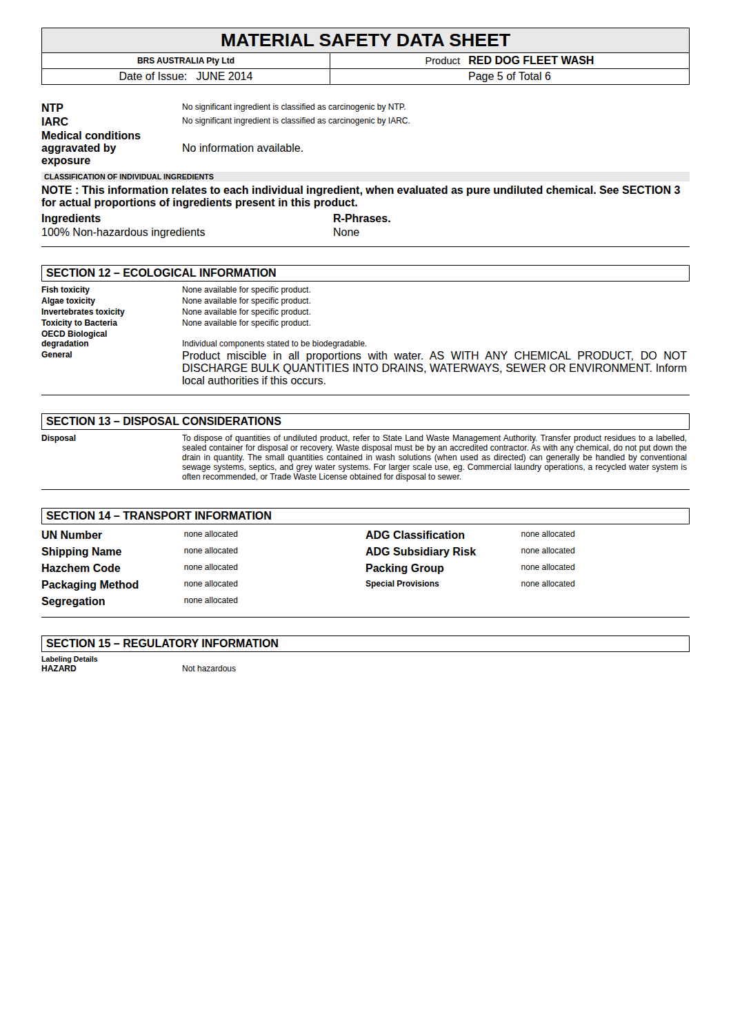| MATERIAL SAFETY DATA SHEET |
| BRS AUSTRALIA Pty Ltd | Product RED DOG FLEET WASH |
| Date of Issue: JUNE 2014 | Page 5 of Total 6 |
| NTP | No significant ingredient is classified as carcinogenic by NTP. |
| IARC | No significant ingredient is classified as carcinogenic by IARC. |
| Medical conditions aggravated by exposure | No information available. |
CLASSIFICATION OF INDIVIDUAL INGREDIENTS
NOTE : This information relates to each individual ingredient, when evaluated as pure undiluted chemical. See SECTION 3 for actual proportions of ingredients present in this product.
| Ingredients | R-Phrases. |
| --- | --- |
| 100% Non-hazardous ingredients | None |
SECTION 12 – ECOLOGICAL INFORMATION
| Fish toxicity | None available for specific product. |
| Algae toxicity | None available for specific product. |
| Invertebrates toxicity | None available for specific product. |
| Toxicity to Bacteria | None available for specific product. |
| OECD Biological degradation | Individual components stated to be biodegradable. |
| General | Product miscible in all proportions with water. AS WITH ANY CHEMICAL PRODUCT, DO NOT DISCHARGE BULK QUANTITIES INTO DRAINS, WATERWAYS, SEWER OR ENVIRONMENT. Inform local authorities if this occurs. |
SECTION 13 – DISPOSAL CONSIDERATIONS
| Disposal | To dispose of quantities of undiluted product, refer to State Land Waste Management Authority. Transfer product residues to a labelled, sealed container for disposal or recovery. Waste disposal must be by an accredited contractor. As with any chemical, do not put down the drain in quantity. The small quantities contained in wash solutions (when used as directed) can generally be handled by conventional sewage systems, septics, and grey water systems. For larger scale use, eg. Commercial laundry operations, a recycled water system is often recommended, or Trade Waste License obtained for disposal to sewer. |
SECTION 14 – TRANSPORT INFORMATION
| UN Number | none allocated | ADG Classification | none allocated |
| Shipping Name | none allocated | ADG Subsidiary Risk | none allocated |
| Hazchem Code | none allocated | Packing Group | none allocated |
| Packaging Method | none allocated | Special Provisions | none allocated |
| Segregation | none allocated | | |
SECTION 15 – REGULATORY INFORMATION
Labeling Details
| HAZARD | Not hazardous |